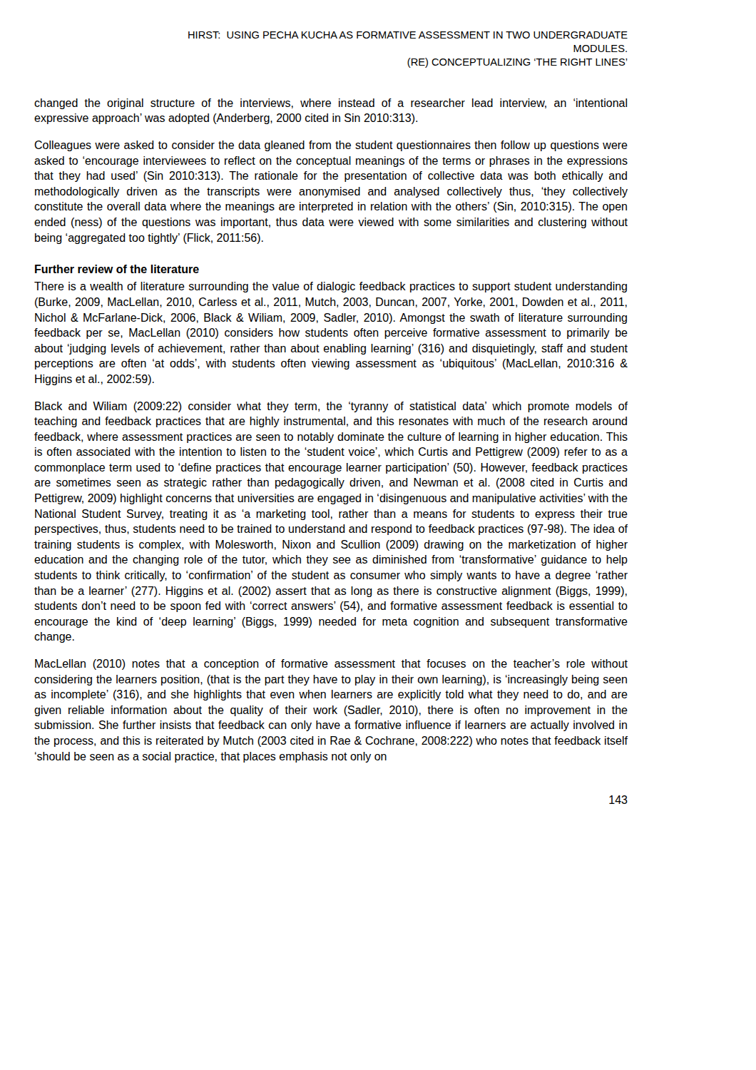Hirst: Using Pecha Kucha as Formative Assessment in Two Undergraduate Modules. (Re) Conceptualizing ‘The Right Lines’
changed the original structure of the interviews, where instead of a researcher lead interview, an ‘intentional expressive approach’ was adopted (Anderberg, 2000 cited in Sin 2010:313).
Colleagues were asked to consider the data gleaned from the student questionnaires then follow up questions were asked to ‘encourage interviewees to reflect on the conceptual meanings of the terms or phrases in the expressions that they had used’ (Sin 2010:313). The rationale for the presentation of collective data was both ethically and methodologically driven as the transcripts were anonymised and analysed collectively thus, ‘they collectively constitute the overall data where the meanings are interpreted in relation with the others’ (Sin, 2010:315). The open ended (ness) of the questions was important, thus data were viewed with some similarities and clustering without being ‘aggregated too tightly’ (Flick, 2011:56).
Further review of the literature
There is a wealth of literature surrounding the value of dialogic feedback practices to support student understanding (Burke, 2009, MacLellan, 2010, Carless et al., 2011, Mutch, 2003, Duncan, 2007, Yorke, 2001, Dowden et al., 2011, Nichol & McFarlane-Dick, 2006, Black & Wiliam, 2009, Sadler, 2010). Amongst the swath of literature surrounding feedback per se, MacLellan (2010) considers how students often perceive formative assessment to primarily be about ‘judging levels of achievement, rather than about enabling learning’ (316) and disquietingly, staff and student perceptions are often ‘at odds’, with students often viewing assessment as ‘ubiquitous’ (MacLellan, 2010:316 & Higgins et al., 2002:59).
Black and Wiliam (2009:22) consider what they term, the ‘tyranny of statistical data’ which promote models of teaching and feedback practices that are highly instrumental, and this resonates with much of the research around feedback, where assessment practices are seen to notably dominate the culture of learning in higher education. This is often associated with the intention to listen to the ‘student voice’, which Curtis and Pettigrew (2009) refer to as a commonplace term used to ‘define practices that encourage learner participation’ (50). However, feedback practices are sometimes seen as strategic rather than pedagogically driven, and Newman et al. (2008 cited in Curtis and Pettigrew, 2009) highlight concerns that universities are engaged in ‘disingenuous and manipulative activities’ with the National Student Survey, treating it as ‘a marketing tool, rather than a means for students to express their true perspectives, thus, students need to be trained to understand and respond to feedback practices (97-98). The idea of training students is complex, with Molesworth, Nixon and Scullion (2009) drawing on the marketization of higher education and the changing role of the tutor, which they see as diminished from ‘transformative’ guidance to help students to think critically, to ‘confirmation’ of the student as consumer who simply wants to have a degree ‘rather than be a learner’ (277). Higgins et al. (2002) assert that as long as there is constructive alignment (Biggs, 1999), students don’t need to be spoon fed with ‘correct answers’ (54), and formative assessment feedback is essential to encourage the kind of ‘deep learning’ (Biggs, 1999) needed for meta cognition and subsequent transformative change.
MacLellan (2010) notes that a conception of formative assessment that focuses on the teacher’s role without considering the learners position, (that is the part they have to play in their own learning), is ‘increasingly being seen as incomplete’ (316), and she highlights that even when learners are explicitly told what they need to do, and are given reliable information about the quality of their work (Sadler, 2010), there is often no improvement in the submission. She further insists that feedback can only have a formative influence if learners are actually involved in the process, and this is reiterated by Mutch (2003 cited in Rae & Cochrane, 2008:222) who notes that feedback itself ‘should be seen as a social practice, that places emphasis not only on
143